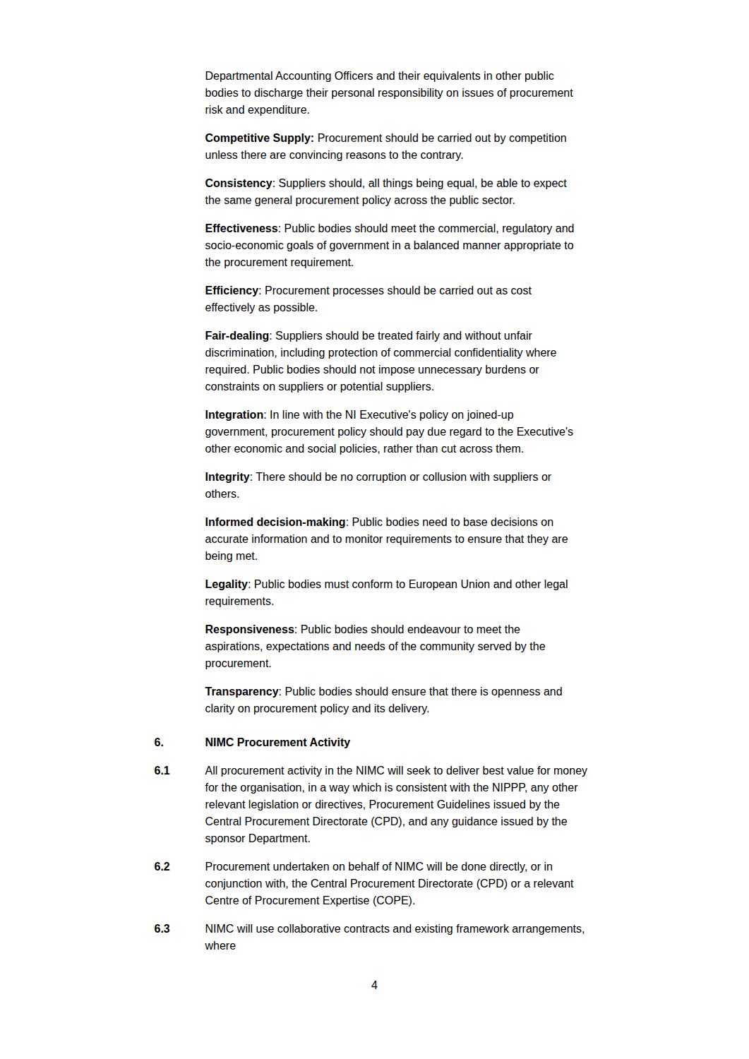Departmental Accounting Officers and their equivalents in other public bodies to discharge their personal responsibility on issues of procurement risk and expenditure.
Competitive Supply: Procurement should be carried out by competition unless there are convincing reasons to the contrary.
Consistency: Suppliers should, all things being equal, be able to expect the same general procurement policy across the public sector.
Effectiveness: Public bodies should meet the commercial, regulatory and socio-economic goals of government in a balanced manner appropriate to the procurement requirement.
Efficiency: Procurement processes should be carried out as cost effectively as possible.
Fair-dealing: Suppliers should be treated fairly and without unfair discrimination, including protection of commercial confidentiality where required. Public bodies should not impose unnecessary burdens or constraints on suppliers or potential suppliers.
Integration: In line with the NI Executive's policy on joined-up government, procurement policy should pay due regard to the Executive's other economic and social policies, rather than cut across them.
Integrity: There should be no corruption or collusion with suppliers or others.
Informed decision-making: Public bodies need to base decisions on accurate information and to monitor requirements to ensure that they are being met.
Legality: Public bodies must conform to European Union and other legal requirements.
Responsiveness: Public bodies should endeavour to meet the aspirations, expectations and needs of the community served by the procurement.
Transparency: Public bodies should ensure that there is openness and clarity on procurement policy and its delivery.
6. NIMC Procurement Activity
6.1 All procurement activity in the NIMC will seek to deliver best value for money for the organisation, in a way which is consistent with the NIPPP, any other relevant legislation or directives, Procurement Guidelines issued by the Central Procurement Directorate (CPD), and any guidance issued by the sponsor Department.
6.2 Procurement undertaken on behalf of NIMC will be done directly, or in conjunction with, the Central Procurement Directorate (CPD) or a relevant Centre of Procurement Expertise (COPE).
6.3 NIMC will use collaborative contracts and existing framework arrangements, where
4